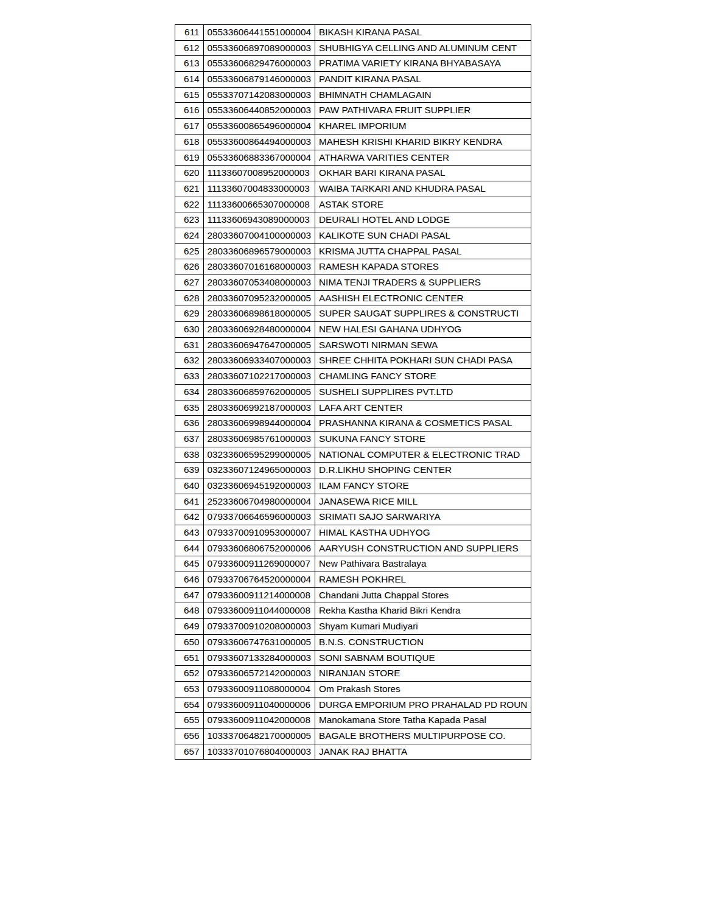| 611 | 05533606441551000004 | BIKASH KIRANA PASAL |
| 612 | 05533606897089000003 | SHUBHIGYA CELLING AND ALUMINUM CENT |
| 613 | 05533606829476000003 | PRATIMA VARIETY KIRANA BHYABASAYA |
| 614 | 05533606879146000003 | PANDIT KIRANA PASAL |
| 615 | 05533707142083000003 | BHIMNATH CHAMLAGAIN |
| 616 | 05533606440852000003 | PAW PATHIVARA FRUIT SUPPLIER |
| 617 | 05533600865496000004 | KHAREL IMPORIUM |
| 618 | 05533600864494000003 | MAHESH KRISHI KHARID BIKRY KENDRA |
| 619 | 05533606883367000004 | ATHARWA VARITIES CENTER |
| 620 | 11133607008952000003 | OKHAR BARI KIRANA PASAL |
| 621 | 11133607004833000003 | WAIBA TARKARI AND KHUDRA PASAL |
| 622 | 11133600665307000008 | ASTAK STORE |
| 623 | 11133606943089000003 | DEURALI HOTEL AND LODGE |
| 624 | 28033607004100000003 | KALIKOTE SUN CHADI PASAL |
| 625 | 28033606896579000003 | KRISMA JUTTA CHAPPAL PASAL |
| 626 | 28033607016168000003 | RAMESH KAPADA STORES |
| 627 | 28033607053408000003 | NIMA TENJI TRADERS & SUPPLIERS |
| 628 | 28033607095232000005 | AASHISH ELECTRONIC CENTER |
| 629 | 28033606898618000005 | SUPER SAUGAT SUPPLIRES & CONSTRUCTI |
| 630 | 28033606928480000004 | NEW HALESI GAHANA UDHYOG |
| 631 | 28033606947647000005 | SARSWOTI NIRMAN SEWA |
| 632 | 28033606933407000003 | SHREE CHHITA POKHARI SUN CHADI PASA |
| 633 | 28033607102217000003 | CHAMLING FANCY STORE |
| 634 | 28033606859762000005 | SUSHELI SUPPLIRES PVT.LTD |
| 635 | 28033606992187000003 | LAFA ART CENTER |
| 636 | 28033606998944000004 | PRASHANNA KIRANA & COSMETICS PASAL |
| 637 | 28033606985761000003 | SUKUNA FANCY STORE |
| 638 | 03233606595299000005 | NATIONAL COMPUTER & ELECTRONIC TRAD |
| 639 | 03233607124965000003 | D.R.LIKHU SHOPING CENTER |
| 640 | 03233606945192000003 | ILAM FANCY STORE |
| 641 | 25233606704980000004 | JANASEWA RICE MILL |
| 642 | 07933706646596000003 | SRIMATI SAJO SARWARIYA |
| 643 | 07933700910953000007 | HIMAL KASTHA UDHYOG |
| 644 | 07933606806752000006 | AARYUSH CONSTRUCTION AND SUPPLIERS |
| 645 | 07933600911269000007 | New Pathivara Bastralaya |
| 646 | 07933706764520000004 | RAMESH POKHREL |
| 647 | 07933600911214000008 | Chandani Jutta Chappal Stores |
| 648 | 07933600911044000008 | Rekha Kastha Kharid Bikri Kendra |
| 649 | 07933700910208000003 | Shyam Kumari Mudiyari |
| 650 | 07933606747631000005 | B.N.S. CONSTRUCTION |
| 651 | 07933607133284000003 | SONI SABNAM BOUTIQUE |
| 652 | 07933606572142000003 | NIRANJAN STORE |
| 653 | 07933600911088000004 | Om Prakash Stores |
| 654 | 07933600911040000006 | DURGA EMPORIUM PRO PRAHALAD PD ROUN |
| 655 | 07933600911042000008 | Manokamana Store Tatha Kapada Pasal |
| 656 | 10333706482170000005 | BAGALE BROTHERS MULTIPURPOSE CO. |
| 657 | 10333701076804000003 | JANAK RAJ BHATTA |